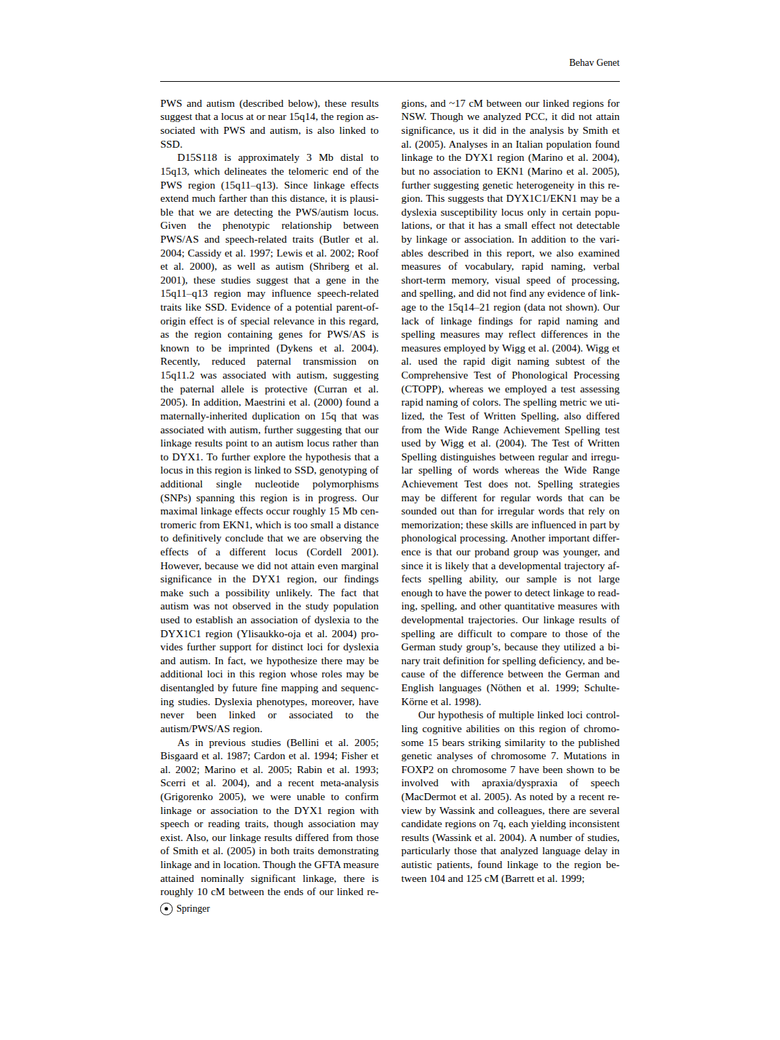Behav Genet
PWS and autism (described below), these results suggest that a locus at or near 15q14, the region associated with PWS and autism, is also linked to SSD.
D15S118 is approximately 3 Mb distal to 15q13, which delineates the telomeric end of the PWS region (15q11–q13). Since linkage effects extend much farther than this distance, it is plausible that we are detecting the PWS/autism locus. Given the phenotypic relationship between PWS/AS and speech-related traits (Butler et al. 2004; Cassidy et al. 1997; Lewis et al. 2002; Roof et al. 2000), as well as autism (Shriberg et al. 2001), these studies suggest that a gene in the 15q11–q13 region may influence speech-related traits like SSD. Evidence of a potential parent-of-origin effect is of special relevance in this regard, as the region containing genes for PWS/AS is known to be imprinted (Dykens et al. 2004). Recently, reduced paternal transmission on 15q11.2 was associated with autism, suggesting the paternal allele is protective (Curran et al. 2005). In addition, Maestrini et al. (2000) found a maternally-inherited duplication on 15q that was associated with autism, further suggesting that our linkage results point to an autism locus rather than to DYX1. To further explore the hypothesis that a locus in this region is linked to SSD, genotyping of additional single nucleotide polymorphisms (SNPs) spanning this region is in progress. Our maximal linkage effects occur roughly 15 Mb centromeric from EKN1, which is too small a distance to definitively conclude that we are observing the effects of a different locus (Cordell 2001). However, because we did not attain even marginal significance in the DYX1 region, our findings make such a possibility unlikely. The fact that autism was not observed in the study population used to establish an association of dyslexia to the DYX1C1 region (Ylisaukko-oja et al. 2004) provides further support for distinct loci for dyslexia and autism. In fact, we hypothesize there may be additional loci in this region whose roles may be disentangled by future fine mapping and sequencing studies. Dyslexia phenotypes, moreover, have never been linked or associated to the autism/PWS/AS region.
As in previous studies (Bellini et al. 2005; Bisgaard et al. 1987; Cardon et al. 1994; Fisher et al. 2002; Marino et al. 2005; Rabin et al. 1993; Scerri et al. 2004), and a recent meta-analysis (Grigorenko 2005), we were unable to confirm linkage or association to the DYX1 region with speech or reading traits, though association may exist. Also, our linkage results differed from those of Smith et al. (2005) in both traits demonstrating linkage and in location. Though the GFTA measure attained nominally significant linkage, there is roughly 10 cM between the ends of our linked regions, and ~17 cM between our linked regions for NSW. Though we analyzed PCC, it did not attain significance, us it did in the analysis by Smith et al. (2005). Analyses in an Italian population found linkage to the DYX1 region (Marino et al. 2004), but no association to EKN1 (Marino et al. 2005), further suggesting genetic heterogeneity in this region. This suggests that DYX1C1/EKN1 may be a dyslexia susceptibility locus only in certain populations, or that it has a small effect not detectable by linkage or association. In addition to the variables described in this report, we also examined measures of vocabulary, rapid naming, verbal short-term memory, visual speed of processing, and spelling, and did not find any evidence of linkage to the 15q14–21 region (data not shown). Our lack of linkage findings for rapid naming and spelling measures may reflect differences in the measures employed by Wigg et al. (2004). Wigg et al. used the rapid digit naming subtest of the Comprehensive Test of Phonological Processing (CTOPP), whereas we employed a test assessing rapid naming of colors. The spelling metric we utilized, the Test of Written Spelling, also differed from the Wide Range Achievement Spelling test used by Wigg et al. (2004). The Test of Written Spelling distinguishes between regular and irregular spelling of words whereas the Wide Range Achievement Test does not. Spelling strategies may be different for regular words that can be sounded out than for irregular words that rely on memorization; these skills are influenced in part by phonological processing. Another important difference is that our proband group was younger, and since it is likely that a developmental trajectory affects spelling ability, our sample is not large enough to have the power to detect linkage to reading, spelling, and other quantitative measures with developmental trajectories. Our linkage results of spelling are difficult to compare to those of the German study group’s, because they utilized a binary trait definition for spelling deficiency, and because of the difference between the German and English languages (Nöthen et al. 1999; Schulte-Körne et al. 1998).
Our hypothesis of multiple linked loci controlling cognitive abilities on this region of chromosome 15 bears striking similarity to the published genetic analyses of chromosome 7. Mutations in FOXP2 on chromosome 7 have been shown to be involved with apraxia/dyspraxia of speech (MacDermot et al. 2005). As noted by a recent review by Wassink and colleagues, there are several candidate regions on 7q, each yielding inconsistent results (Wassink et al. 2004). A number of studies, particularly those that analyzed language delay in autistic patients, found linkage to the region between 104 and 125 cM (Barrett et al. 1999;
Springer